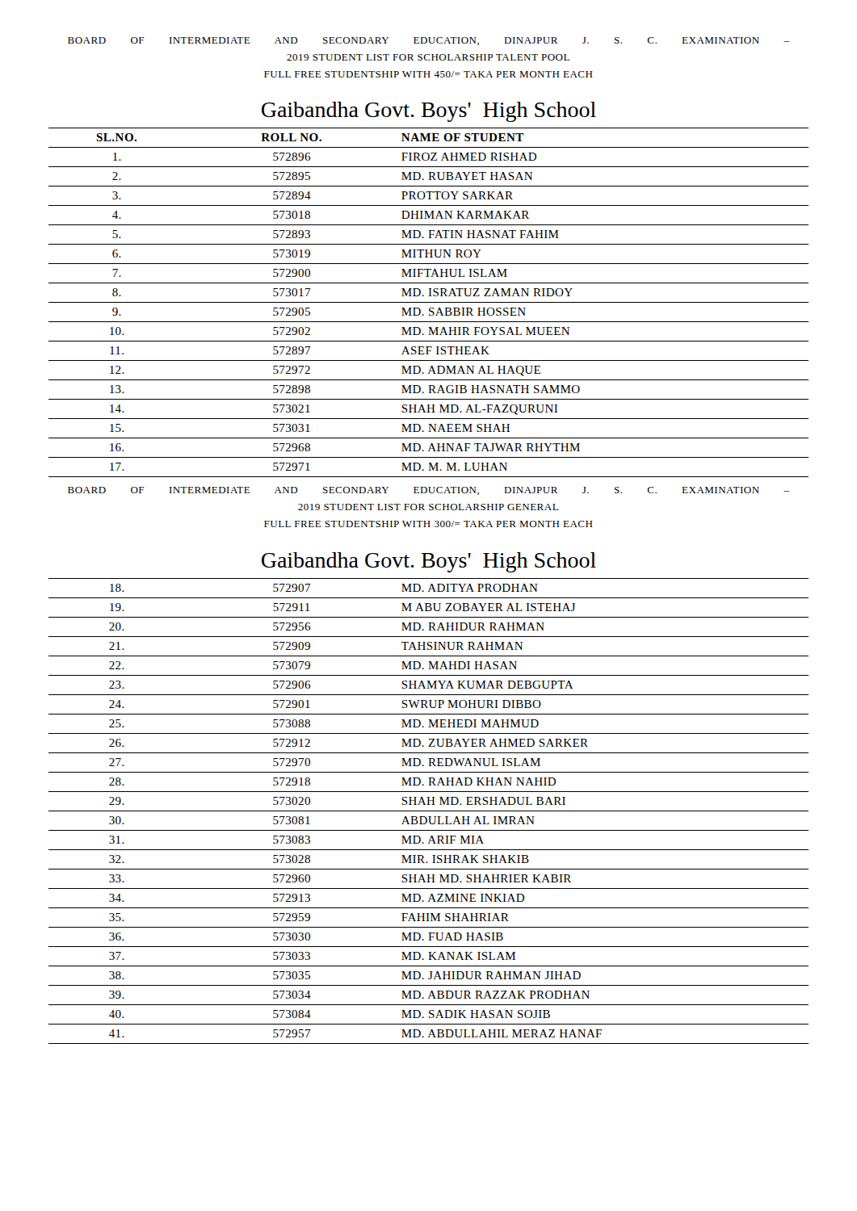Board of Intermediate and Secondary Education, Dinajpur J. S. C. Examination –
2019 Student List for Scholarship Talent Pool
Full Free Studentship with 450/= Taka per Month Each
Gaibandha Govt. Boys' High School
| SL.NO. | ROLL NO. | NAME OF STUDENT |
| --- | --- | --- |
| 1. | 572896 | Firoz Ahmed Rishad |
| 2. | 572895 | Md. Rubayet Hasan |
| 3. | 572894 | Prottoy Sarkar |
| 4. | 573018 | Dhiman Karmakar |
| 5. | 572893 | Md. Fatin Hasnat Fahim |
| 6. | 573019 | Mithun Roy |
| 7. | 572900 | Miftahul Islam |
| 8. | 573017 | Md. Isratuz Zaman Ridoy |
| 9. | 572905 | Md. Sabbir Hossen |
| 10. | 572902 | Md. Mahir Foysal Mueen |
| 11. | 572897 | Asef Istheak |
| 12. | 572972 | Md. Adman Al Haque |
| 13. | 572898 | Md. Ragib Hasnath Sammo |
| 14. | 573021 | Shah Md. Al-Fazquruni |
| 15. | 573031 | Md. Naeem Shah |
| 16. | 572968 | Md. Ahnaf Tajwar Rhythm |
| 17. | 572971 | Md. M. M. Luhan |
Board of Intermediate and Secondary Education, Dinajpur J. S. C. Examination –
2019 Student List for Scholarship General
Full Free Studentship with 300/= Taka per Month Each
Gaibandha Govt. Boys' High School
| 18. | 572907 | Md. Aditya Prodhan |
| 19. | 572911 | M Abu Zobayer Al Istehaj |
| 20. | 572956 | Md. Rahidur Rahman |
| 21. | 572909 | Tahsinur Rahman |
| 22. | 573079 | Md. Mahdi Hasan |
| 23. | 572906 | Shamya Kumar Debgupta |
| 24. | 572901 | Swrup Mohuri Dibbo |
| 25. | 573088 | Md. Mehedi Mahmud |
| 26. | 572912 | Md. Zubayer Ahmed Sarker |
| 27. | 572970 | Md. Redwanul Islam |
| 28. | 572918 | Md. Rahad Khan Nahid |
| 29. | 573020 | Shah Md. Ershadul Bari |
| 30. | 573081 | Abdullah Al Imran |
| 31. | 573083 | Md. Arif Mia |
| 32. | 573028 | Mir. Ishrak Shakib |
| 33. | 572960 | Shah Md. Shahrier Kabir |
| 34. | 572913 | Md. Azmine Inkiad |
| 35. | 572959 | Fahim Shahriar |
| 36. | 573030 | Md. Fuad Hasib |
| 37. | 573033 | Md. Kanak Islam |
| 38. | 573035 | Md. Jahidur Rahman Jihad |
| 39. | 573034 | Md. Abdur Razzak Prodhan |
| 40. | 573084 | Md. Sadik Hasan Sojib |
| 41. | 572957 | Md. Abdullahil Meraz Hanaf |